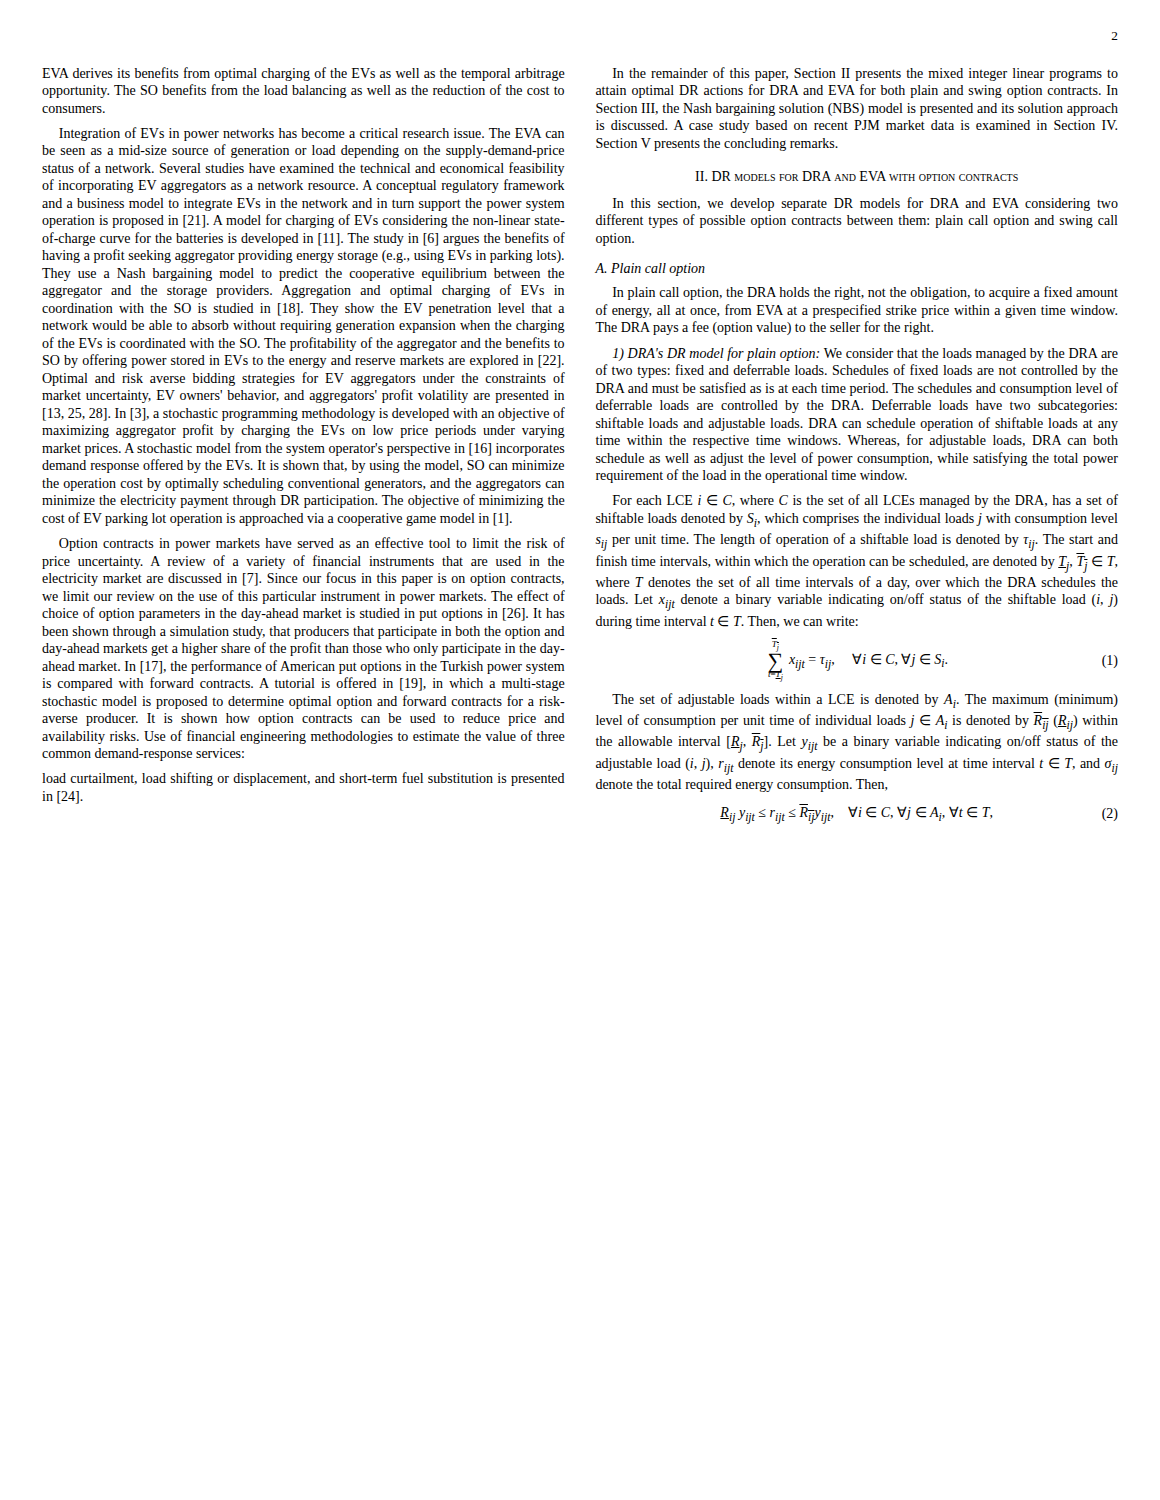2
EVA derives its benefits from optimal charging of the EVs as well as the temporal arbitrage opportunity. The SO benefits from the load balancing as well as the reduction of the cost to consumers.
Integration of EVs in power networks has become a critical research issue. The EVA can be seen as a mid-size source of generation or load depending on the supply-demand-price status of a network. Several studies have examined the technical and economical feasibility of incorporating EV aggregators as a network resource. A conceptual regulatory framework and a business model to integrate EVs in the network and in turn support the power system operation is proposed in [21]. A model for charging of EVs considering the non-linear state-of-charge curve for the batteries is developed in [11]. The study in [6] argues the benefits of having a profit seeking aggregator providing energy storage (e.g., using EVs in parking lots). They use a Nash bargaining model to predict the cooperative equilibrium between the aggregator and the storage providers. Aggregation and optimal charging of EVs in coordination with the SO is studied in [18]. They show the EV penetration level that a network would be able to absorb without requiring generation expansion when the charging of the EVs is coordinated with the SO. The profitability of the aggregator and the benefits to SO by offering power stored in EVs to the energy and reserve markets are explored in [22]. Optimal and risk averse bidding strategies for EV aggregators under the constraints of market uncertainty, EV owners' behavior, and aggregators' profit volatility are presented in [13, 25, 28]. In [3], a stochastic programming methodology is developed with an objective of maximizing aggregator profit by charging the EVs on low price periods under varying market prices. A stochastic model from the system operator's perspective in [16] incorporates demand response offered by the EVs. It is shown that, by using the model, SO can minimize the operation cost by optimally scheduling conventional generators, and the aggregators can minimize the electricity payment through DR participation. The objective of minimizing the cost of EV parking lot operation is approached via a cooperative game model in [1].
Option contracts in power markets have served as an effective tool to limit the risk of price uncertainty. A review of a variety of financial instruments that are used in the electricity market are discussed in [7]. Since our focus in this paper is on option contracts, we limit our review on the use of this particular instrument in power markets. The effect of choice of option parameters in the day-ahead market is studied in put options in [26]. It has been shown through a simulation study, that producers that participate in both the option and day-ahead markets get a higher share of the profit than those who only participate in the day-ahead market. In [17], the performance of American put options in the Turkish power system is compared with forward contracts. A tutorial is offered in [19], in which a multi-stage stochastic model is proposed to determine optimal option and forward contracts for a risk-averse producer. It is shown how option contracts can be used to reduce price and availability risks. Use of financial engineering methodologies to estimate the value of three common demand-response services:
load curtailment, load shifting or displacement, and short-term fuel substitution is presented in [24].
In the remainder of this paper, Section II presents the mixed integer linear programs to attain optimal DR actions for DRA and EVA for both plain and swing option contracts. In Section III, the Nash bargaining solution (NBS) model is presented and its solution approach is discussed. A case study based on recent PJM market data is examined in Section IV. Section V presents the concluding remarks.
II. DR models for DRA and EVA with option contracts
In this section, we develop separate DR models for DRA and EVA considering two different types of possible option contracts between them: plain call option and swing call option.
A. Plain call option
In plain call option, the DRA holds the right, not the obligation, to acquire a fixed amount of energy, all at once, from EVA at a prespecified strike price within a given time window. The DRA pays a fee (option value) to the seller for the right.
1) DRA's DR model for plain option: We consider that the loads managed by the DRA are of two types: fixed and deferrable loads. Schedules of fixed loads are not controlled by the DRA and must be satisfied as is at each time period. The schedules and consumption level of deferrable loads are controlled by the DRA. Deferrable loads have two subcategories: shiftable loads and adjustable loads. DRA can schedule operation of shiftable loads at any time within the respective time windows. Whereas, for adjustable loads, DRA can both schedule as well as adjust the level of power consumption, while satisfying the total power requirement of the load in the operational time window.
For each LCE i ∈ C, where C is the set of all LCEs managed by the DRA, has a set of shiftable loads denoted by Si, which comprises the individual loads j with consumption level sij per unit time. The length of operation of a shiftable load is denoted by τij. The start and finish time intervals, within which the operation can be scheduled, are denoted by Tj, Tj ∈ T, where T denotes the set of all time intervals of a day, over which the DRA schedules the loads. Let xijt denote a binary variable indicating on/off status of the shiftable load (i, j) during time interval t ∈ T. Then, we can write:
Tj ∑ t=Tj xijt = τij, ∀i ∈ C, ∀j ∈ Si. (1)
The set of adjustable loads within a LCE is denoted by Ai. The maximum (minimum) level of consumption per unit time of individual loads j ∈ Ai is denoted by Rij (Rij) within the allowable interval [Rj, Rj]. Let yijt be a binary variable indicating on/off status of the adjustable load (i, j), rijt denote its energy consumption level at time interval t ∈ T, and σij denote the total required energy consumption. Then,
Rij yijt ≤ rijt ≤ Rij yijt, ∀i ∈ C, ∀j ∈ Ai, ∀t ∈ T, (2)